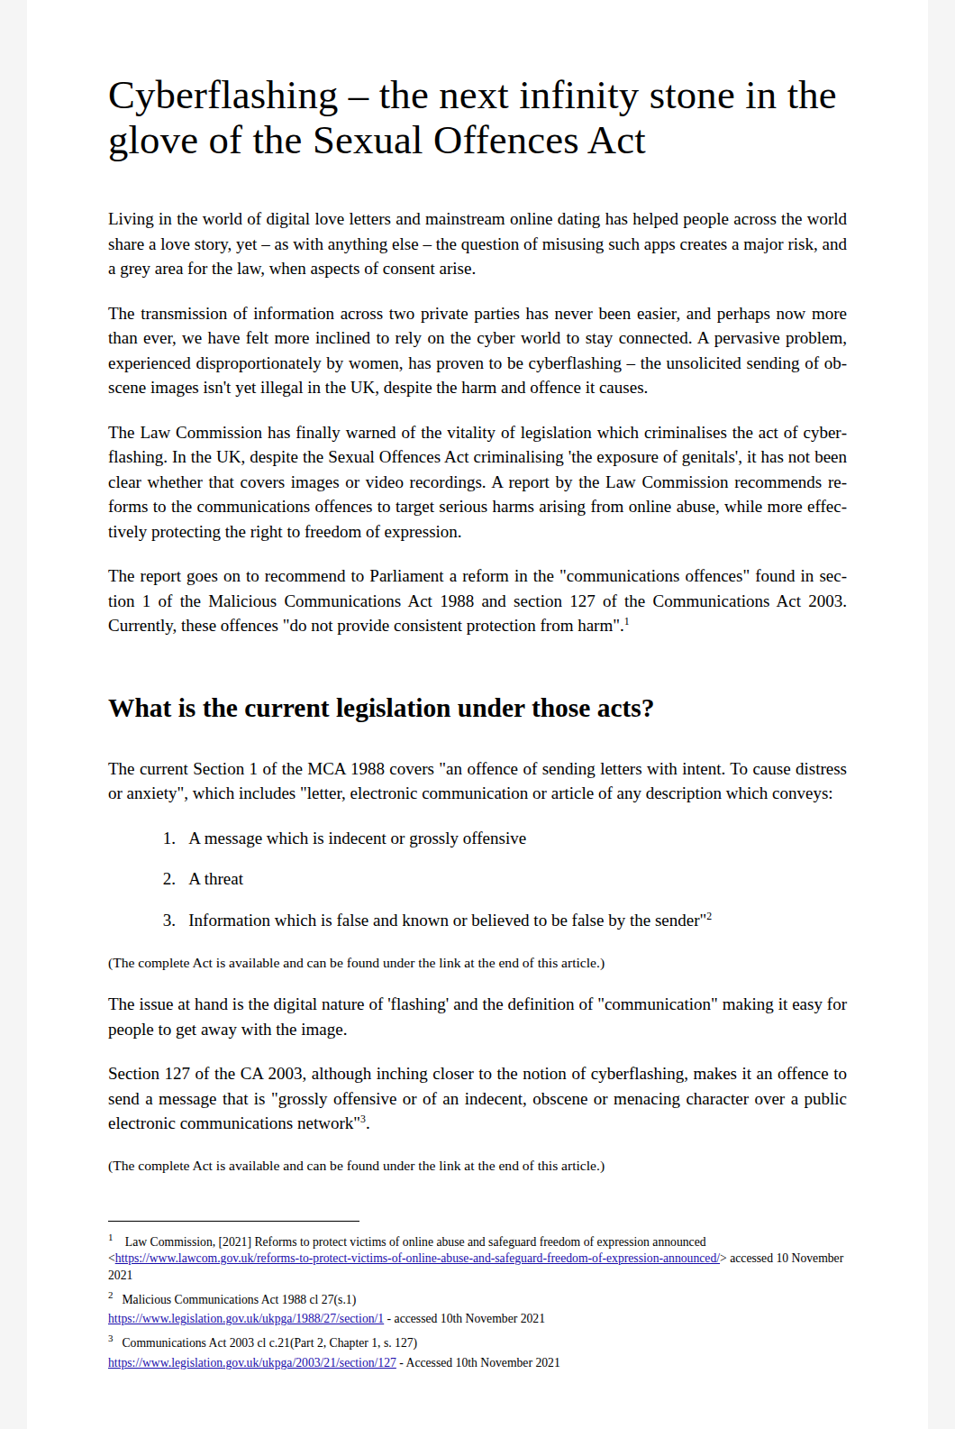Cyberflashing – the next infinity stone in the glove of the Sexual Offences Act
Living in the world of digital love letters and mainstream online dating has helped people across the world share a love story, yet – as with anything else – the question of misusing such apps creates a major risk, and a grey area for the law, when aspects of consent arise.
The transmission of information across two private parties has never been easier, and perhaps now more than ever, we have felt more inclined to rely on the cyber world to stay connected. A pervasive problem, experienced disproportionately by women, has proven to be cyberflashing – the unsolicited sending of obscene images isn't yet illegal in the UK, despite the harm and offence it causes.
The Law Commission has finally warned of the vitality of legislation which criminalises the act of cyberflashing. In the UK, despite the Sexual Offences Act criminalising 'the exposure of genitals', it has not been clear whether that covers images or video recordings. A report by the Law Commission recommends reforms to the communications offences to target serious harms arising from online abuse, while more effectively protecting the right to freedom of expression.
The report goes on to recommend to Parliament a reform in the "communications offences" found in section 1 of the Malicious Communications Act 1988 and section 127 of the Communications Act 2003. Currently, these offences "do not provide consistent protection from harm".1
What is the current legislation under those acts?
The current Section 1 of the MCA 1988 covers "an offence of sending letters with intent. To cause distress or anxiety", which includes "letter, electronic communication or article of any description which conveys:
A message which is indecent or grossly offensive
A threat
Information which is false and known or believed to be false by the sender"2
(The complete Act is available and can be found under the link at the end of this article.)
The issue at hand is the digital nature of 'flashing' and the definition of "communication" making it easy for people to get away with the image.
Section 127 of the CA 2003, although inching closer to the notion of cyberflashing, makes it an offence to send a message that is "grossly offensive or of an indecent, obscene or menacing character over a public electronic communications network"3.
(The complete Act is available and can be found under the link at the end of this article.)
1 Law Commission, [2021] Reforms to protect victims of online abuse and safeguard freedom of expression announced <https://www.lawcom.gov.uk/reforms-to-protect-victims-of-online-abuse-and-safeguard-freedom-of-expression-announced/> accessed 10 November 2021
2 Malicious Communications Act 1988 cl 27(s.1)
https://www.legislation.gov.uk/ukpga/1988/27/section/1 - accessed 10th November 2021
3 Communications Act 2003 cl c.21(Part 2, Chapter 1, s. 127)
https://www.legislation.gov.uk/ukpga/2003/21/section/127 - Accessed 10th November 2021